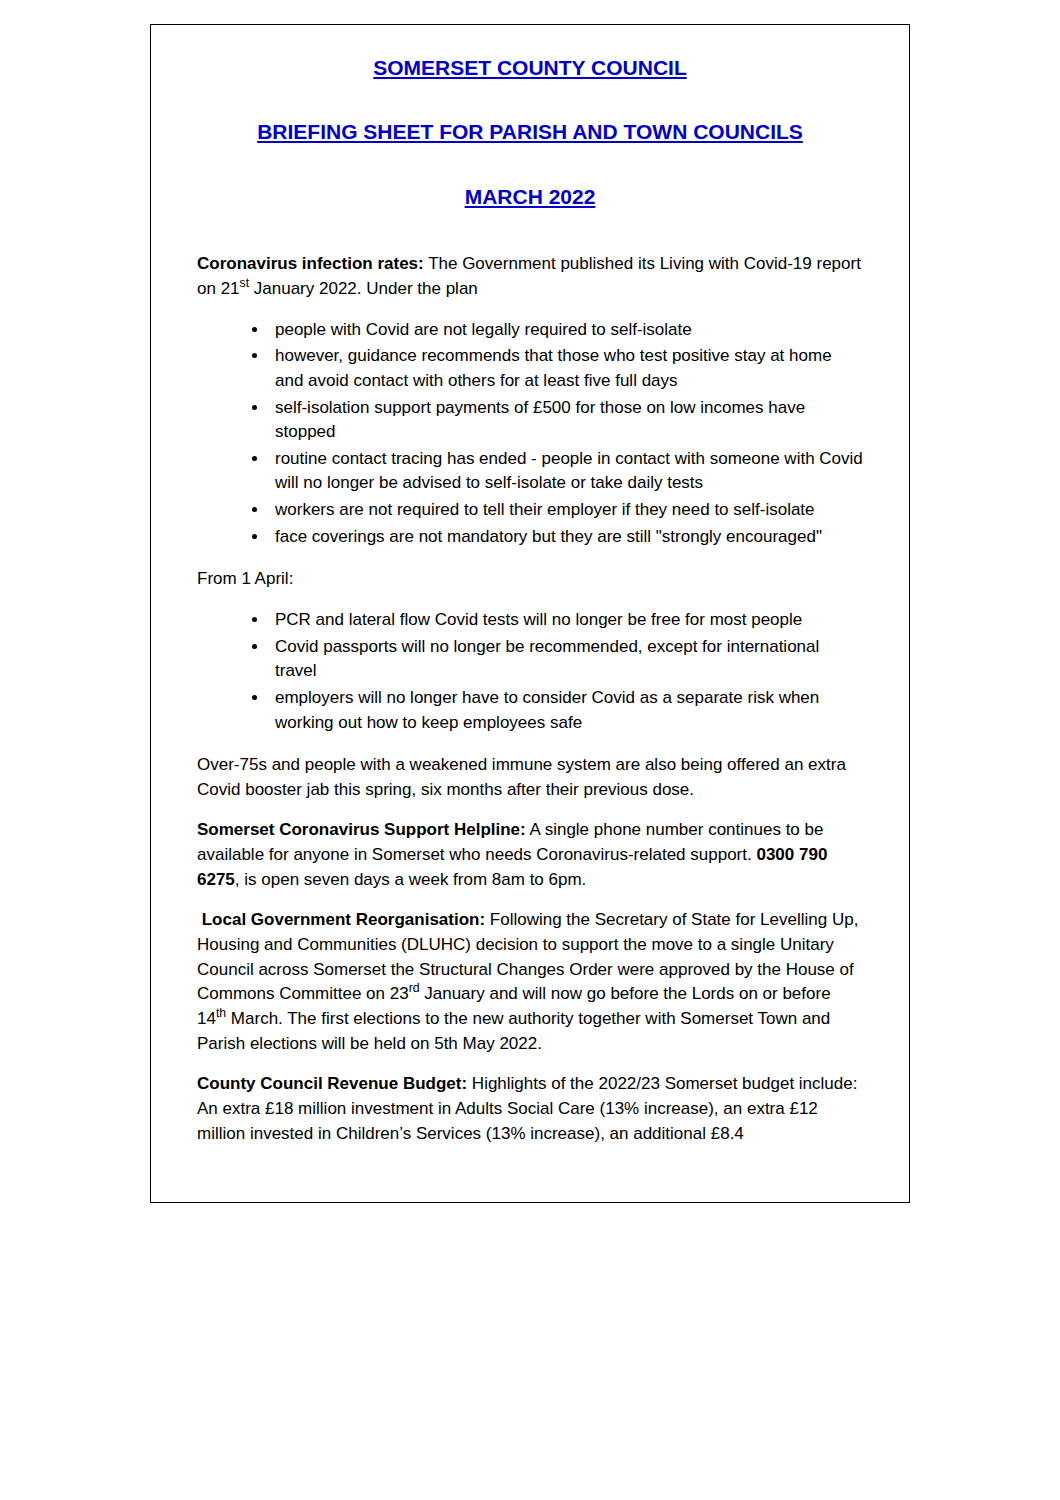SOMERSET COUNTY COUNCIL
BRIEFING SHEET FOR PARISH AND TOWN COUNCILS
MARCH 2022
Coronavirus infection rates: The Government published its Living with Covid-19 report on 21st January 2022. Under the plan
people with Covid are not legally required to self-isolate
however, guidance recommends that those who test positive stay at home and avoid contact with others for at least five full days
self-isolation support payments of £500 for those on low incomes have stopped
routine contact tracing has ended - people in contact with someone with Covid will no longer be advised to self-isolate or take daily tests
workers are not required to tell their employer if they need to self-isolate
face coverings are not mandatory but they are still "strongly encouraged"
From 1 April:
PCR and lateral flow Covid tests will no longer be free for most people
Covid passports will no longer be recommended, except for international travel
employers will no longer have to consider Covid as a separate risk when working out how to keep employees safe
Over-75s and people with a weakened immune system are also being offered an extra Covid booster jab this spring, six months after their previous dose.
Somerset Coronavirus Support Helpline: A single phone number continues to be available for anyone in Somerset who needs Coronavirus-related support. 0300 790 6275, is open seven days a week from 8am to 6pm.
Local Government Reorganisation: Following the Secretary of State for Levelling Up, Housing and Communities (DLUHC) decision to support the move to a single Unitary Council across Somerset the Structural Changes Order were approved by the House of Commons Committee on 23rd January and will now go before the Lords on or before 14th March. The first elections to the new authority together with Somerset Town and Parish elections will be held on 5th May 2022.
County Council Revenue Budget: Highlights of the 2022/23 Somerset budget include: An extra £18 million investment in Adults Social Care (13% increase), an extra £12 million invested in Children’s Services (13% increase), an additional £8.4